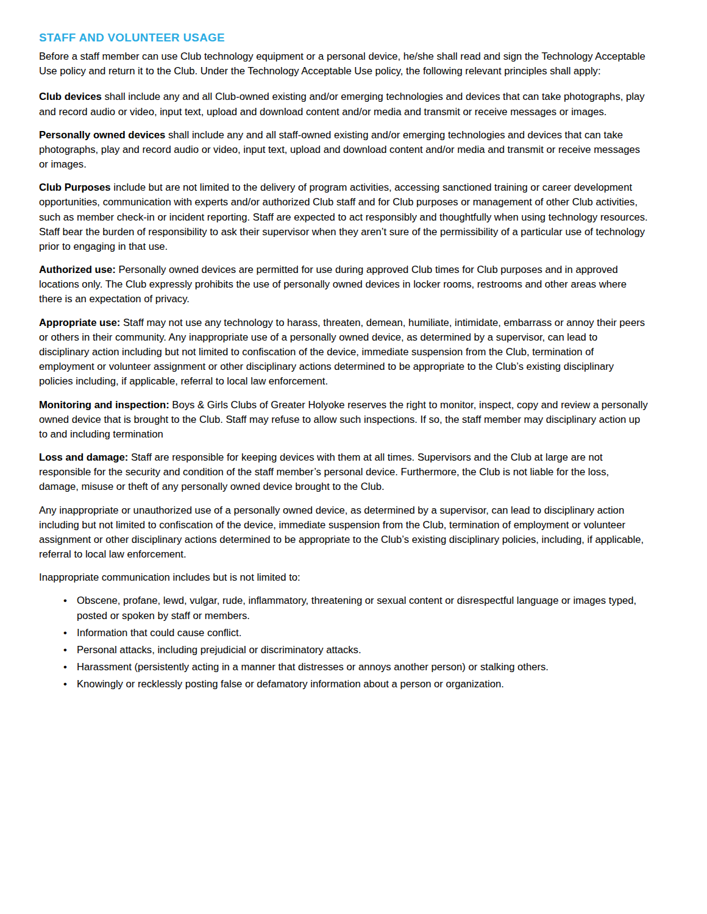STAFF AND VOLUNTEER USAGE
Before a staff member can use Club technology equipment or a personal device, he/she shall read and sign the Technology Acceptable Use policy and return it to the Club. Under the Technology Acceptable Use policy, the following relevant principles shall apply:
Club devices shall include any and all Club-owned existing and/or emerging technologies and devices that can take photographs, play and record audio or video, input text, upload and download content and/or media and transmit or receive messages or images.
Personally owned devices shall include any and all staff-owned existing and/or emerging technologies and devices that can take photographs, play and record audio or video, input text, upload and download content and/or media and transmit or receive messages or images.
Club Purposes include but are not limited to the delivery of program activities, accessing sanctioned training or career development opportunities, communication with experts and/or authorized Club staff and for Club purposes or management of other Club activities, such as member check-in or incident reporting. Staff are expected to act responsibly and thoughtfully when using technology resources. Staff bear the burden of responsibility to ask their supervisor when they aren’t sure of the permissibility of a particular use of technology prior to engaging in that use.
Authorized use: Personally owned devices are permitted for use during approved Club times for Club purposes and in approved locations only. The Club expressly prohibits the use of personally owned devices in locker rooms, restrooms and other areas where there is an expectation of privacy.
Appropriate use: Staff may not use any technology to harass, threaten, demean, humiliate, intimidate, embarrass or annoy their peers or others in their community. Any inappropriate use of a personally owned device, as determined by a supervisor, can lead to disciplinary action including but not limited to confiscation of the device, immediate suspension from the Club, termination of employment or volunteer assignment or other disciplinary actions determined to be appropriate to the Club’s existing disciplinary policies including, if applicable, referral to local law enforcement.
Monitoring and inspection: Boys & Girls Clubs of Greater Holyoke reserves the right to monitor, inspect, copy and review a personally owned device that is brought to the Club. Staff may refuse to allow such inspections. If so, the staff member may disciplinary action up to and including termination
Loss and damage: Staff are responsible for keeping devices with them at all times. Supervisors and the Club at large are not responsible for the security and condition of the staff member’s personal device. Furthermore, the Club is not liable for the loss, damage, misuse or theft of any personally owned device brought to the Club.
Any inappropriate or unauthorized use of a personally owned device, as determined by a supervisor, can lead to disciplinary action including but not limited to confiscation of the device, immediate suspension from the Club, termination of employment or volunteer assignment or other disciplinary actions determined to be appropriate to the Club’s existing disciplinary policies, including, if applicable, referral to local law enforcement.
Inappropriate communication includes but is not limited to:
Obscene, profane, lewd, vulgar, rude, inflammatory, threatening or sexual content or disrespectful language or images typed, posted or spoken by staff or members.
Information that could cause conflict.
Personal attacks, including prejudicial or discriminatory attacks.
Harassment (persistently acting in a manner that distresses or annoys another person) or stalking others.
Knowingly or recklessly posting false or defamatory information about a person or organization.